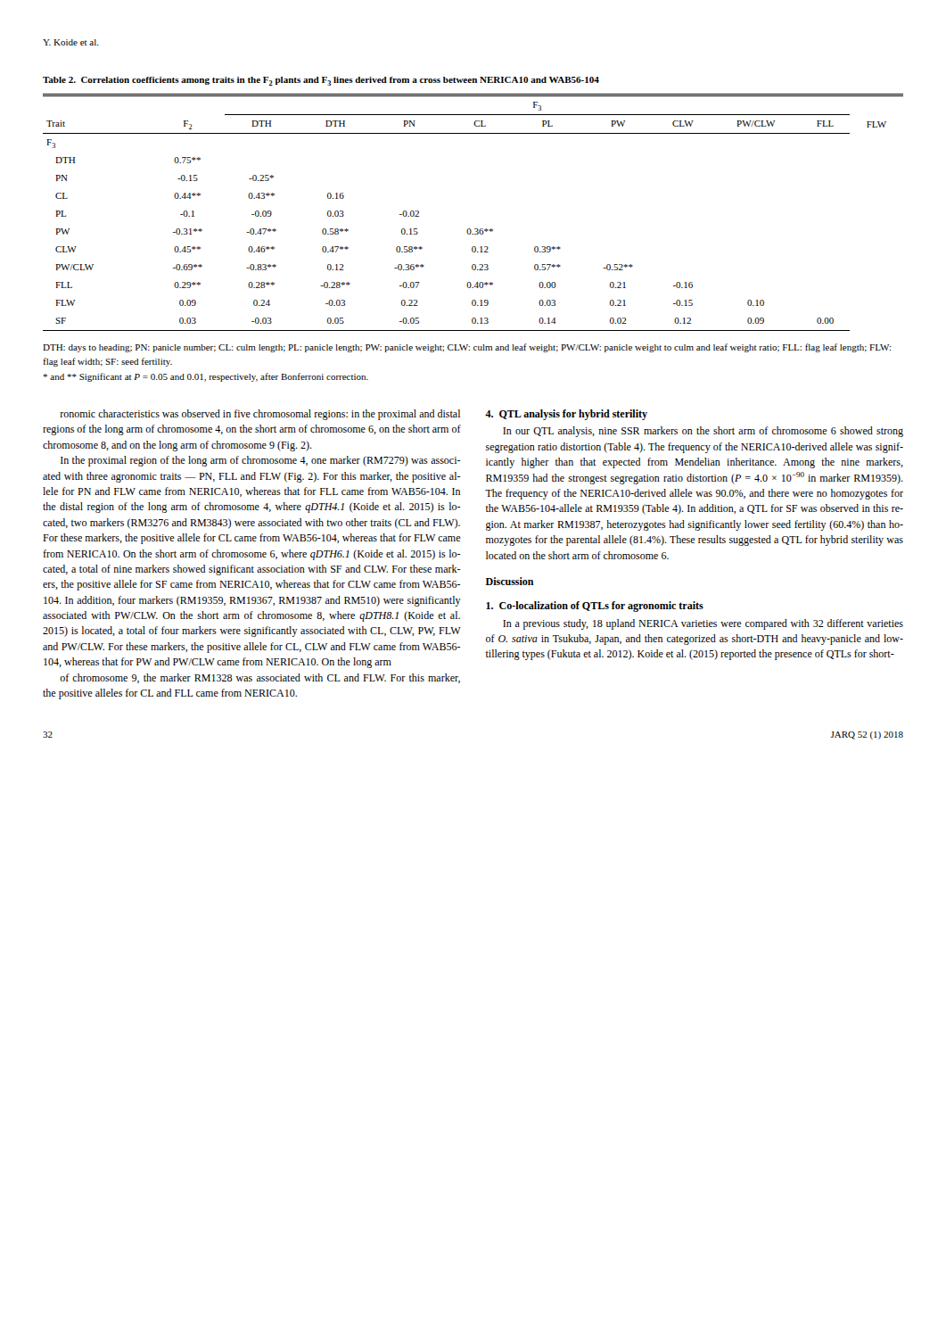Y. Koide et al.
Table 2. Correlation coefficients among traits in the F2 plants and F3 lines derived from a cross between NERICA10 and WAB56-104
| Trait | F 2 | F 3 |
| --- | --- | --- |
| DTH | DTH | PN | CL | PL | PW | CLW | PW/CLW | FLL | FLW |
| F 3 | | | | | | | | | | |
| DTH | 0.75** | | | | | | | | | |
| PN | -0.15 | -0.25* | | | | | | | | |
| CL | 0.44** | 0.43** | 0.16 | | | | | | | |
| PL | -0.1 | -0.09 | 0.03 | -0.02 | | | | | | |
| PW | -0.31** | -0.47** | 0.58** | 0.15 | 0.36** | | | | | |
| CLW | 0.45** | 0.46** | 0.47** | 0.58** | 0.12 | 0.39** | | | | |
| PW/CLW | -0.69** | -0.83** | 0.12 | -0.36** | 0.23 | 0.57** | -0.52** | | | |
| FLL | 0.29** | 0.28** | -0.28** | -0.07 | 0.40** | 0.00 | 0.21 | -0.16 | | |
| FLW | 0.09 | 0.24 | -0.03 | 0.22 | 0.19 | 0.03 | 0.21 | -0.15 | 0.10 | |
| SF | 0.03 | -0.03 | 0.05 | -0.05 | 0.13 | 0.14 | 0.02 | 0.12 | 0.09 | 0.00 |
DTH: days to heading; PN: panicle number; CL: culm length; PL: panicle length; PW: panicle weight; CLW: culm and leaf weight; PW/CLW: panicle weight to culm and leaf weight ratio; FLL: flag leaf length; FLW: flag leaf width; SF: seed fertility.
* and ** Significant at P = 0.05 and 0.01, respectively, after Bonferroni correction.
ronomic characteristics was observed in five chromosomal regions: in the proximal and distal regions of the long arm of chromosome 4, on the short arm of chromosome 6, on the short arm of chromosome 8, and on the long arm of chromosome 9 (Fig. 2).
In the proximal region of the long arm of chromosome 4, one marker (RM7279) was associated with three agronomic traits — PN, FLL and FLW (Fig. 2). For this marker, the positive allele for PN and FLW came from NERICA10, whereas that for FLL came from WAB56-104. In the distal region of the long arm of chromosome 4, where qDTH4.1 (Koide et al. 2015) is located, two markers (RM3276 and RM3843) were associated with two other traits (CL and FLW). For these markers, the positive allele for CL came from WAB56-104, whereas that for FLW came from NERICA10. On the short arm of chromosome 6, where qDTH6.1 (Koide et al. 2015) is located, a total of nine markers showed significant association with SF and CLW. For these markers, the positive allele for SF came from NERICA10, whereas that for CLW came from WAB56-104. In addition, four markers (RM19359, RM19367, RM19387 and RM510) were significantly associated with PW/CLW. On the short arm of chromosome 8, where qDTH8.1 (Koide et al. 2015) is located, a total of four markers were significantly associated with CL, CLW, PW, FLW and PW/CLW. For these markers, the positive allele for CL, CLW and FLW came from WAB56-104, whereas that for PW and PW/CLW came from NERICA10. On the long arm
of chromosome 9, the marker RM1328 was associated with CL and FLW. For this marker, the positive alleles for CL and FLL came from NERICA10.
4. QTL analysis for hybrid sterility
In our QTL analysis, nine SSR markers on the short arm of chromosome 6 showed strong segregation ratio distortion (Table 4). The frequency of the NERICA10-derived allele was significantly higher than that expected from Mendelian inheritance. Among the nine markers, RM19359 had the strongest segregation ratio distortion (P = 4.0 × 10−90 in marker RM19359). The frequency of the NERICA10-derived allele was 90.0%, and there were no homozygotes for the WAB56-104-allele at RM19359 (Table 4). In addition, a QTL for SF was observed in this region. At marker RM19387, heterozygotes had significantly lower seed fertility (60.4%) than homozygotes for the parental allele (81.4%). These results suggested a QTL for hybrid sterility was located on the short arm of chromosome 6.
Discussion
1. Co-localization of QTLs for agronomic traits
In a previous study, 18 upland NERICA varieties were compared with 32 different varieties of O. sativa in Tsukuba, Japan, and then categorized as short-DTH and heavy-panicle and low-tillering types (Fukuta et al. 2012). Koide et al. (2015) reported the presence of QTLs for short-
32 JARQ 52 (1) 2018